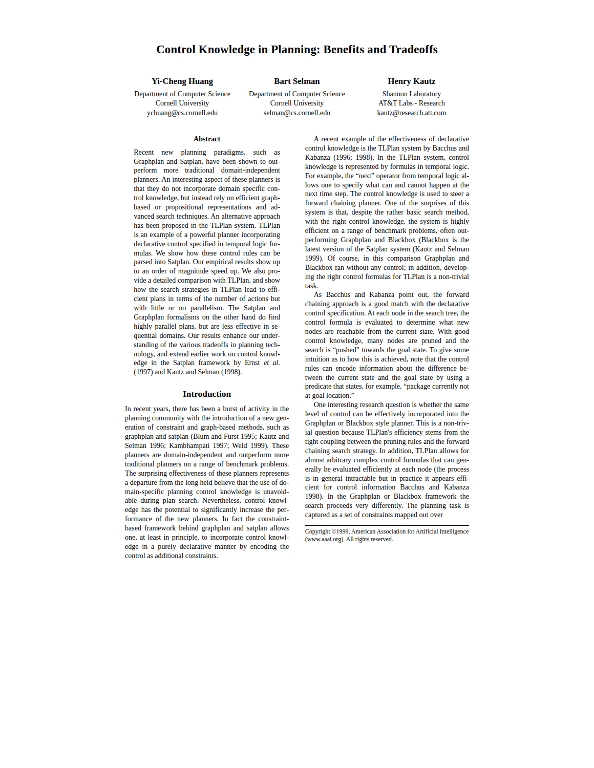Control Knowledge in Planning: Benefits and Tradeoffs
| Yi-Cheng Huang Department of Computer Science Cornell University ychuang@cs.cornell.edu | Bart Selman Department of Computer Science Cornell University selman@cs.cornell.edu | Henry Kautz Shannon Laboratory AT&T Labs - Research kautz@research.att.com |
Abstract
Recent new planning paradigms, such as Graphplan and Satplan, have been shown to outperform more traditional domain-independent planners. An interesting aspect of these planners is that they do not incorporate domain specific control knowledge, but instead rely on efficient graph-based or propositional representations and advanced search techniques. An alternative approach has been proposed in the TLPlan system. TLPlan is an example of a powerful planner incorporating declarative control specified in temporal logic formulas. We show how these control rules can be parsed into Satplan. Our empirical results show up to an order of magnitude speed up. We also provide a detailed comparison with TLPlan, and show how the search strategies in TLPlan lead to efficient plans in terms of the number of actions but with little or no parallelism. The Satplan and Graphplan formalisms on the other hand do find highly parallel plans, but are less effective in sequential domains. Our results enhance our understanding of the various tradeoffs in planning technology, and extend earlier work on control knowledge in the Satplan framework by Ernst et al. (1997) and Kautz and Selman (1998).
Introduction
In recent years, there has been a burst of activity in the planning community with the introduction of a new generation of constraint and graph-based methods, such as graphplan and satplan (Blum and Furst 1995; Kautz and Selman 1996; Kambhampati 1997; Weld 1999). These planners are domain-independent and outperform more traditional planners on a range of benchmark problems. The surprising effectiveness of these planners represents a departure from the long held believe that the use of domain-specific planning control knowledge is unavoidable during plan search. Nevertheless, control knowledge has the potential to significantly increase the performance of the new planners. In fact the constraint-based framework behind graphplan and satplan allows one, at least in principle, to incorporate control knowledge in a purely declarative manner by encoding the control as additional constraints.
A recent example of the effectiveness of declarative control knowledge is the TLPlan system by Bacchus and Kabanza (1996; 1998). In the TLPlan system, control knowledge is represented by formulas in temporal logic. For example, the “next” operator from temporal logic allows one to specify what can and cannot happen at the next time step. The control knowledge is used to steer a forward chaining planner. One of the surprises of this system is that, despite the rather basic search method, with the right control knowledge, the system is highly efficient on a range of benchmark problems, often outperforming Graphplan and Blackbox (Blackbox is the latest version of the Satplan system (Kautz and Selman 1999). Of course, in this comparison Graphplan and Blackbox ran without any control; in addition, developing the right control formulas for TLPlan is a non-trivial task.
As Bacchus and Kabanza point out, the forward chaining approach is a good match with the declarative control specification. At each node in the search tree, the control formula is evaluated to determine what new nodes are reachable from the current state. With good control knowledge, many nodes are pruned and the search is “pushed” towards the goal state. To give some intuition as to how this is achieved, note that the control rules can encode information about the difference between the current state and the goal state by using a predicate that states, for example, “package currently not at goal location.”
One interesting research question is whether the same level of control can be effectively incorporated into the Graphplan or Blackbox style planner. This is a non-trivial question because TLPlan's efficiency stems from the tight coupling between the pruning rules and the forward chaining search strategy. In addition, TLPlan allows for almost arbitrary complex control formulas that can generally be evaluated efficiently at each node (the process is in general intractable but in practice it appears efficient for control information Bacchus and Kabanza 1998). In the Graphplan or Blackbox framework the search proceeds very differently. The planning task is captured as a set of constraints mapped out over
Copyright ©1999, American Association for Artificial Intelligence (www.aaai.org). All rights reserved.